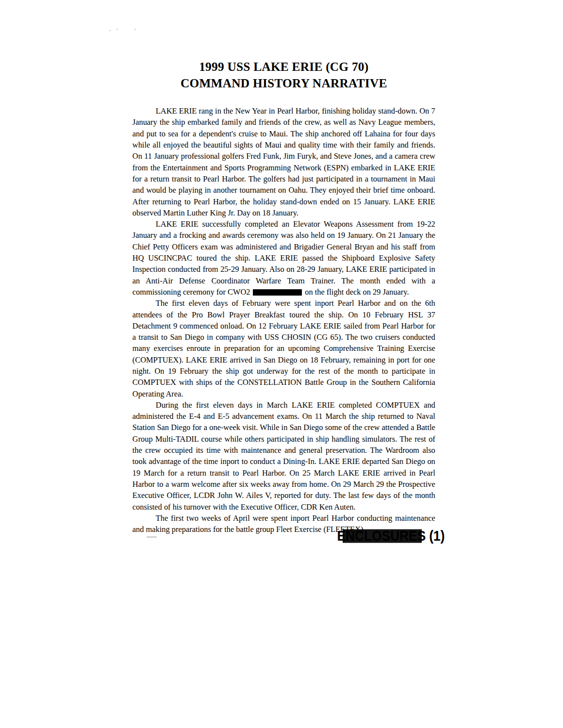. · ·
1999 USS LAKE ERIE (CG 70)
COMMAND HISTORY NARRATIVE
LAKE ERIE rang in the New Year in Pearl Harbor, finishing holiday stand-down. On 7 January the ship embarked family and friends of the crew, as well as Navy League members, and put to sea for a dependent's cruise to Maui. The ship anchored off Lahaina for four days while all enjoyed the beautiful sights of Maui and quality time with their family and friends. On 11 January professional golfers Fred Funk, Jim Furyk, and Steve Jones, and a camera crew from the Entertainment and Sports Programming Network (ESPN) embarked in LAKE ERIE for a return transit to Pearl Harbor. The golfers had just participated in a tournament in Maui and would be playing in another tournament on Oahu. They enjoyed their brief time onboard. After returning to Pearl Harbor, the holiday stand-down ended on 15 January. LAKE ERIE observed Martin Luther King Jr. Day on 18 January.
LAKE ERIE successfully completed an Elevator Weapons Assessment from 19-22 January and a frocking and awards ceremony was also held on 19 January. On 21 January the Chief Petty Officers exam was administered and Brigadier General Bryan and his staff from HQ USCINCPAC toured the ship. LAKE ERIE passed the Shipboard Explosive Safety Inspection conducted from 25-29 January. Also on 28-29 January, LAKE ERIE participated in an Anti-Air Defense Coordinator Warfare Team Trainer. The month ended with a commissioning ceremony for CWO2 on the flight deck on 29 January.
The first eleven days of February were spent inport Pearl Harbor and on the 6th attendees of the Pro Bowl Prayer Breakfast toured the ship. On 10 February HSL 37 Detachment 9 commenced onload. On 12 February LAKE ERIE sailed from Pearl Harbor for a transit to San Diego in company with USS CHOSIN (CG 65). The two cruisers conducted many exercises enroute in preparation for an upcoming Comprehensive Training Exercise (COMPTUEX). LAKE ERIE arrived in San Diego on 18 February, remaining in port for one night. On 19 February the ship got underway for the rest of the month to participate in COMPTUEX with ships of the CONSTELLATION Battle Group in the Southern California Operating Area.
During the first eleven days in March LAKE ERIE completed COMPTUEX and administered the E-4 and E-5 advancement exams. On 11 March the ship returned to Naval Station San Diego for a one-week visit. While in San Diego some of the crew attended a Battle Group Multi-TADIL course while others participated in ship handling simulators. The rest of the crew occupied its time with maintenance and general preservation. The Wardroom also took advantage of the time inport to conduct a Dining-In. LAKE ERIE departed San Diego on 19 March for a return transit to Pearl Harbor. On 25 March LAKE ERIE arrived in Pearl Harbor to a warm welcome after six weeks away from home. On 29 March 29 the Prospective Executive Officer, LCDR John W. Ailes V, reported for duty. The last few days of the month consisted of his turnover with the Executive Officer, CDR Ken Auten.
The first two weeks of April were spent inport Pearl Harbor conducting maintenance and making preparations for the battle group Fleet Exercise (FLEETEX)
ENCLOSURES (1)